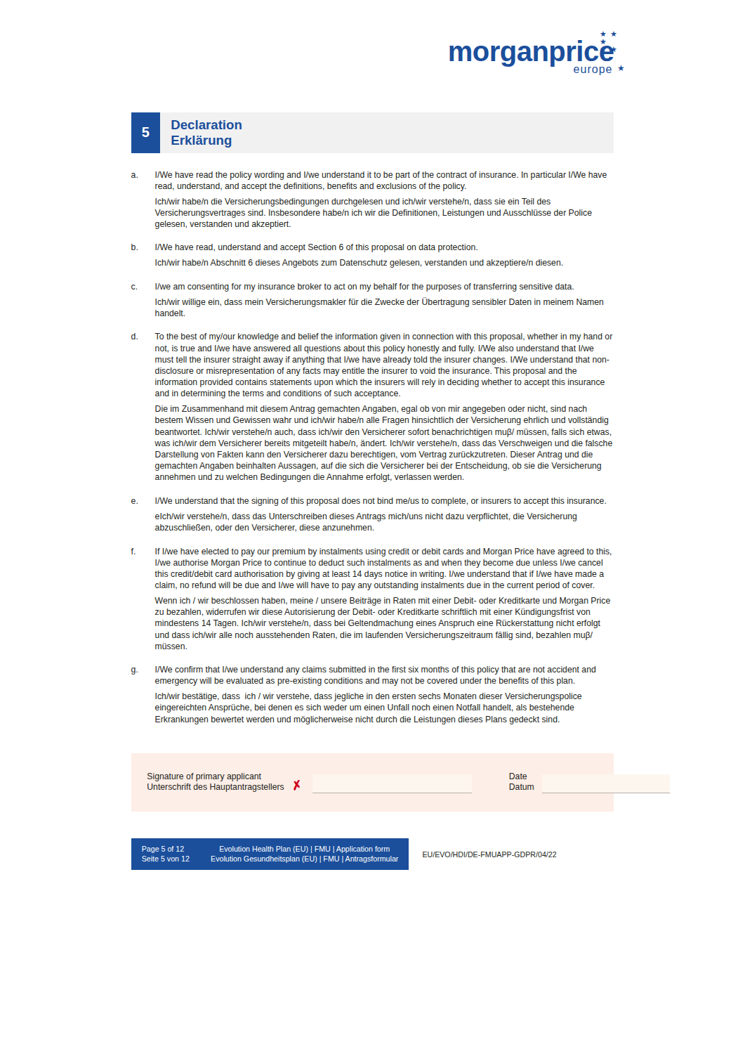★ ★ ★
★ ★
morganprice
europe
★
5
Declaration
Erklärung
a.
I/We have read the policy wording and I/we understand it to be part of the contract of insurance. In particular I/We have read, understand, and accept the definitions, benefits and exclusions of the policy.
Ich/wir habe/n die Versicherungsbedingungen durchgelesen und ich/wir verstehe/n, dass sie ein Teil des Versicherungsvertrages sind. Insbesondere habe/n ich wir die Definitionen, Leistungen und Ausschlüsse der Police gelesen, verstanden und akzeptiert.
b.
I/We have read, understand and accept Section 6 of this proposal on data protection.
Ich/wir habe/n Abschnitt 6 dieses Angebots zum Datenschutz gelesen, verstanden und akzeptiere/n diesen.
c.
I/we am consenting for my insurance broker to act on my behalf for the purposes of transferring sensitive data.
Ich/wir willige ein, dass mein Versicherungsmakler für die Zwecke der Übertragung sensibler Daten in meinem Namen handelt.
d.
To the best of my/our knowledge and belief the information given in connection with this proposal, whether in my hand or not, is true and I/we have answered all questions about this policy honestly and fully. I/We also understand that I/we must tell the insurer straight away if anything that I/we have already told the insurer changes. I/We understand that non-disclosure or misrepresentation of any facts may entitle the insurer to void the insurance. This proposal and the information provided contains statements upon which the insurers will rely in deciding whether to accept this insurance and in determining the terms and conditions of such acceptance.
Die im Zusammenhand mit diesem Antrag gemachten Angaben, egal ob von mir angegeben oder nicht, sind nach bestem Wissen und Gewissen wahr und ich/wir habe/n alle Fragen hinsichtlich der Versicherung ehrlich und vollständig beantwortet. Ich/wir verstehe/n auch, dass ich/wir den Versicherer sofort benachrichtigen muβ/ müssen, falls sich etwas, was ich/wir dem Versicherer bereits mitgeteilt habe/n, ändert. Ich/wir verstehe/n, dass das Verschweigen und die falsche Darstellung von Fakten kann den Versicherer dazu berechtigen, vom Vertrag zurückzutreten. Dieser Antrag und die gemachten Angaben beinhalten Aussagen, auf die sich die Versicherer bei der Entscheidung, ob sie die Versicherung annehmen und zu welchen Bedingungen die Annahme erfolgt, verlassen werden.
e.
I/We understand that the signing of this proposal does not bind me/us to complete, or insurers to accept this insurance.
eIch/wir verstehe/n, dass das Unterschreiben dieses Antrags mich/uns nicht dazu verpflichtet, die Versicherung abzuschließen, oder den Versicherer, diese anzunehmen.
f.
If I/we have elected to pay our premium by instalments using credit or debit cards and Morgan Price have agreed to this, I/we authorise Morgan Price to continue to deduct such instalments as and when they become due unless I/we cancel this credit/debit card authorisation by giving at least 14 days notice in writing. I/we understand that if I/we have made a claim, no refund will be due and I/we will have to pay any outstanding instalments due in the current period of cover.
Wenn ich / wir beschlossen haben, meine / unsere Beiträge in Raten mit einer Debit- oder Kreditkarte und Morgan Price zu bezahlen, widerrufen wir diese Autorisierung der Debit- oder Kreditkarte schriftlich mit einer Kündigungsfrist von mindestens 14 Tagen. Ich/wir verstehe/n, dass bei Geltendmachung eines Anspruch eine Rückerstattung nicht erfolgt und dass ich/wir alle noch ausstehenden Raten, die im laufenden Versicherungszeitraum fällig sind, bezahlen muβ/ müssen.
g.
I/We confirm that I/we understand any claims submitted in the first six months of this policy that are not accident and emergency will be evaluated as pre-existing conditions and may not be covered under the benefits of this plan.
Ich/wir bestätige, dass ich / wir verstehe, dass jegliche in den ersten sechs Monaten dieser Versicherungspolice eingereichten Ansprüche, bei denen es sich weder um einen Unfall noch einen Notfall handelt, als bestehende Erkrankungen bewertet werden und möglicherweise nicht durch die Leistungen dieses Plans gedeckt sind.
Signature of primary applicant
Unterschrift des Hauptantragstellers
✗
Date
Datum
Page 5 of 12
Seite 5 von 12
Evolution Health Plan (EU) | FMU | Application form
Evolution Gesundheitsplan (EU) | FMU | Antragsformular
EU/EVO/HDI/DE-FMUAPP-GDPR/04/22